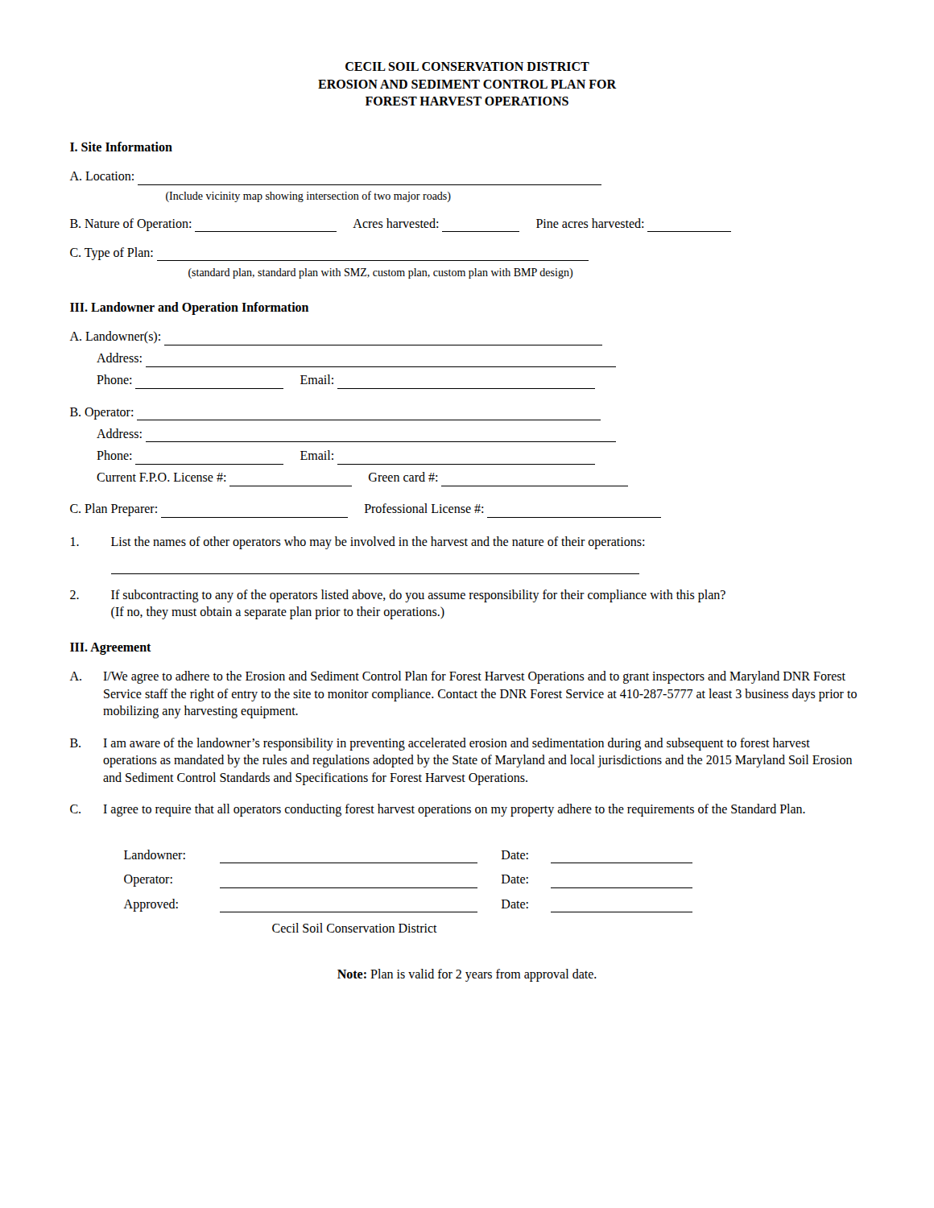CECIL SOIL CONSERVATION DISTRICT EROSION AND SEDIMENT CONTROL PLAN FOR FOREST HARVEST OPERATIONS
I. Site Information
A. Location:
(Include vicinity map showing intersection of two major roads)
B. Nature of Operation: Acres harvested: Pine acres harvested:
C. Type of Plan:
(standard plan, standard plan with SMZ, custom plan, custom plan with BMP design)
III. Landowner and Operation Information
A. Landowner(s):
Address:
Phone: Email:
B. Operator:
Address:
Phone: Email:
Current F.P.O. License #: Green card #:
C. Plan Preparer: Professional License #:
1.
List the names of other operators who may be involved in the harvest and the nature of their operations:
2.
If subcontracting to any of the operators listed above, do you assume responsibility for their compliance with this plan?
(If no, they must obtain a separate plan prior to their operations.)
III. Agreement
A.
I/We agree to adhere to the Erosion and Sediment Control Plan for Forest Harvest Operations and to grant inspectors and Maryland DNR Forest Service staff the right of entry to the site to monitor compliance. Contact the DNR Forest Service at 410-287-5777 at least 3 business days prior to mobilizing any harvesting equipment.
B.
I am aware of the landowner’s responsibility in preventing accelerated erosion and sedimentation during and subsequent to forest harvest operations as mandated by the rules and regulations adopted by the State of Maryland and local jurisdictions and the 2015 Maryland Soil Erosion and Sediment Control Standards and Specifications for Forest Harvest Operations.
C.
I agree to require that all operators conducting forest harvest operations on my property adhere to the requirements of the Standard Plan.
Landowner: Date:
Operator: Date:
Approved: Date:
Cecil Soil Conservation District
Note: Plan is valid for 2 years from approval date.